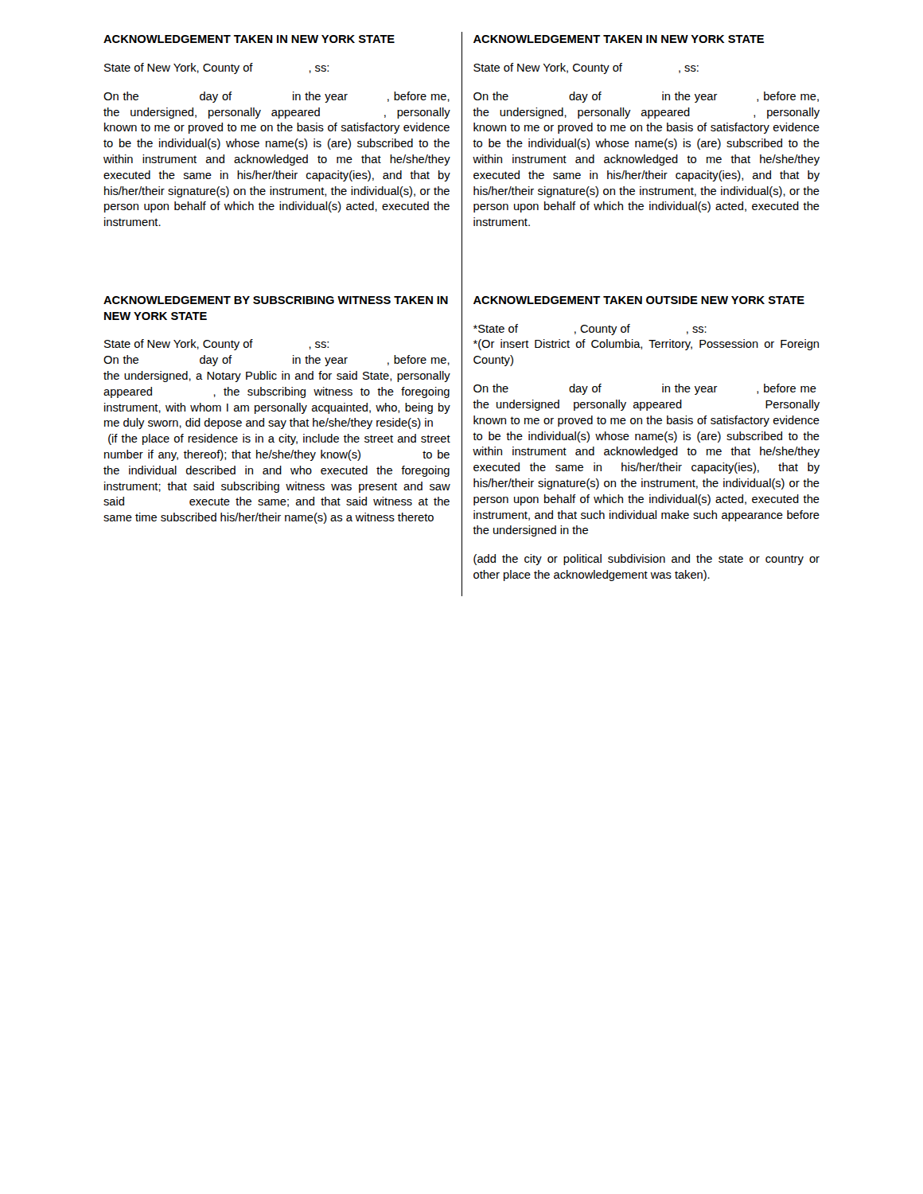| Acknowledgement taken in New York State State of New York, County of , ss: On the day of in the year , before me, the undersigned, personally appeared , personally known to me or proved to me on the basis of satisfactory evidence to be the individual(s) whose name(s) is (are) subscribed to the within instrument and acknowledged to me that he/she/they executed the same in his/her/their capacity(ies), and that by his/her/their signature(s) on the instrument, the individual(s), or the person upon behalf of which the individual(s) acted, executed the instrument. Acknowledgement by subscribing witness taken in New York State State of New York, County of , ss: On the day of in the year , before me, the undersigned, a Notary Public in and for said State, personally appeared , the subscribing witness to the foregoing instrument, with whom I am personally acquainted, who, being by me duly sworn, did depose and say that he/she/they reside(s) in (if the place of residence is in a city, include the street and street number if any, thereof); that he/she/they know(s) to be the individual described in and who executed the foregoing instrument; that said subscribing witness was present and saw said execute the same; and that said witness at the same time subscribed his/her/their name(s) as a witness thereto | Acknowledgement taken in New York State State of New York, County of , ss: On the day of in the year , before me, the undersigned, personally appeared , personally known to me or proved to me on the basis of satisfactory evidence to be the individual(s) whose name(s) is (are) subscribed to the within instrument and acknowledged to me that he/she/they executed the same in his/her/their capacity(ies), and that by his/her/their signature(s) on the instrument, the individual(s), or the person upon behalf of which the individual(s) acted, executed the instrument. Acknowledgement taken outside New York State *State of , County of , ss: *(Or insert District of Columbia, Territory, Possession or Foreign County) On the day of in the year , before me the undersigned personally appeared Personally known to me or proved to me on the basis of satisfactory evidence to be the individual(s) whose name(s) is (are) subscribed to the within instrument and acknowledged to me that he/she/they executed the same in his/her/their capacity(ies), that by his/her/their signature(s) on the instrument, the individual(s) or the person upon behalf of which the individual(s) acted, executed the instrument, and that such individual make such appearance before the undersigned in the (add the city or political subdivision and the state or country or other place the acknowledgement was taken). |